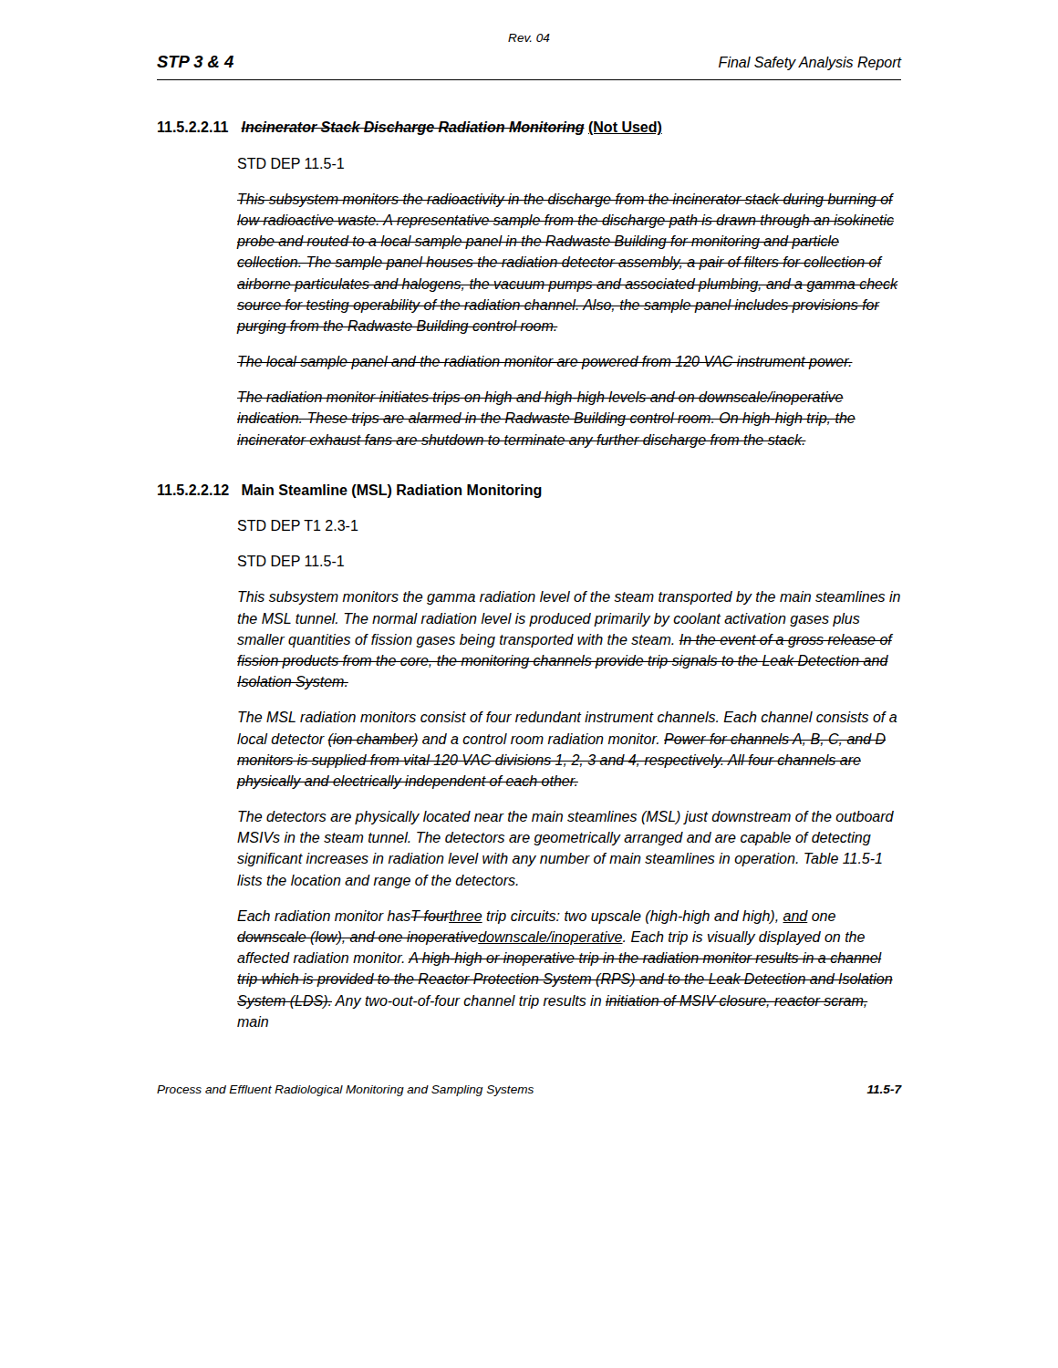Rev. 04
STP 3 & 4 Final Safety Analysis Report
11.5.2.2.11 Incinerator Stack Discharge Radiation Monitoring (Not Used)
STD DEP 11.5-1
This subsystem monitors the radioactivity in the discharge from the incinerator stack during burning of low radioactive waste. A representative sample from the discharge path is drawn through an isokinetic probe and routed to a local sample panel in the Radwaste Building for monitoring and particle collection. The sample panel houses the radiation detector assembly, a pair of filters for collection of airborne particulates and halogens, the vacuum pumps and associated plumbing, and a gamma check source for testing operability of the radiation channel. Also, the sample panel includes provisions for purging from the Radwaste Building control room.
The local sample panel and the radiation monitor are powered from 120 VAC instrument power.
The radiation monitor initiates trips on high and high-high levels and on downscale/inoperative indication. These trips are alarmed in the Radwaste Building control room. On high-high trip, the incinerator exhaust fans are shutdown to terminate any further discharge from the stack.
11.5.2.2.12 Main Steamline (MSL) Radiation Monitoring
STD DEP T1 2.3-1
STD DEP 11.5-1
This subsystem monitors the gamma radiation level of the steam transported by the main steamlines in the MSL tunnel. The normal radiation level is produced primarily by coolant activation gases plus smaller quantities of fission gases being transported with the steam. In the event of a gross release of fission products from the core, the monitoring channels provide trip signals to the Leak Detection and Isolation System.
The MSL radiation monitors consist of four redundant instrument channels. Each channel consists of a local detector (ion chamber) and a control room radiation monitor. Power for channels A, B, C, and D monitors is supplied from vital 120 VAC divisions 1, 2, 3 and 4, respectively. All four channels are physically and electrically independent of each other.
The detectors are physically located near the main steamlines (MSL) just downstream of the outboard MSIVs in the steam tunnel. The detectors are geometrically arranged and are capable of detecting significant increases in radiation level with any number of main steamlines in operation. Table 11.5-1 lists the location and range of the detectors.
Each radiation monitor hasT fourthree trip circuits: two upscale (high-high and high), and one downscale (low), and one inoperativedownscale/inoperative. Each trip is visually displayed on the affected radiation monitor. A high-high or inoperative trip in the radiation monitor results in a channel trip which is provided to the Reactor Protection System (RPS) and to the Leak Detection and Isolation System (LDS). Any two-out-of-four channel trip results in initiation of MSIV closure, reactor scram, main
Process and Effluent Radiological Monitoring and Sampling Systems 11.5-7